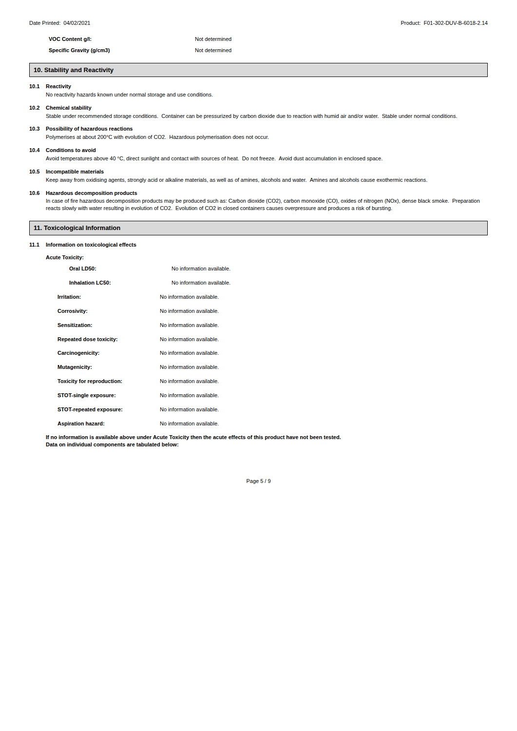Date Printed: 04/02/2021
Product: F01-302-DUV-B-6018-2.14
VOC Content g/l:
Not determined
Specific Gravity (g/cm3)
Not determined
10. Stability and Reactivity
10.1 Reactivity
No reactivity hazards known under normal storage and use conditions.
10.2 Chemical stability
Stable under recommended storage conditions. Container can be pressurized by carbon dioxide due to reaction with humid air and/or water. Stable under normal conditions.
10.3 Possibility of hazardous reactions
Polymerises at about 200°C with evolution of CO2. Hazardous polymerisation does not occur.
10.4 Conditions to avoid
Avoid temperatures above 40 °C, direct sunlight and contact with sources of heat. Do not freeze. Avoid dust accumulation in enclosed space.
10.5 Incompatible materials
Keep away from oxidising agents, strongly acid or alkaline materials, as well as of amines, alcohols and water. Amines and alcohols cause exothermic reactions.
10.6 Hazardous decomposition products
In case of fire hazardous decomposition products may be produced such as: Carbon dioxide (CO2), carbon monoxide (CO), oxides of nitrogen (NOx), dense black smoke. Preparation reacts slowly with water resulting in evolution of CO2. Evolution of CO2 in closed containers causes overpressure and produces a risk of bursting.
11. Toxicological Information
11.1 Information on toxicological effects
Acute Toxicity:
Oral LD50:
No information available.
Inhalation LC50:
No information available.
Irritation:
No information available.
Corrosivity:
No information available.
Sensitization:
No information available.
Repeated dose toxicity:
No information available.
Carcinogenicity:
No information available.
Mutagenicity:
No information available.
Toxicity for reproduction:
No information available.
STOT-single exposure:
No information available.
STOT-repeated exposure:
No information available.
Aspiration hazard:
No information available.
If no information is available above under Acute Toxicity then the acute effects of this product have not been tested.
Data on individual components are tabulated below:
Page 5 / 9